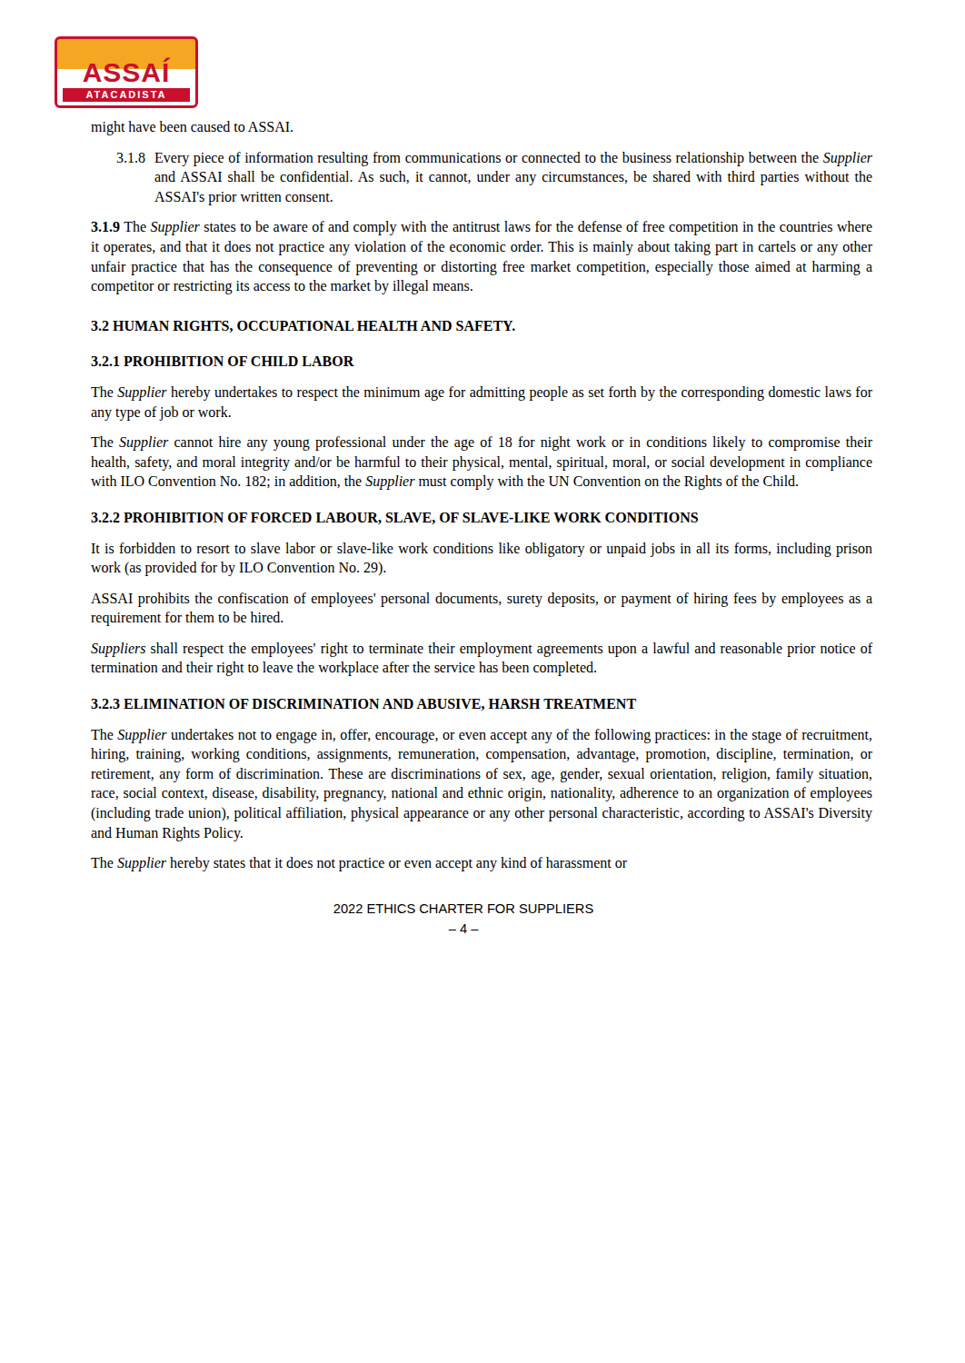ASSAÍ ATACADISTA
might have been caused to ASSAI.
3.1.8
Every piece of information resulting from communications or connected to the business relationship between the Supplier and ASSAI shall be confidential. As such, it cannot, under any circumstances, be shared with third parties without the ASSAI's prior written consent.
3.1.9 The Supplier states to be aware of and comply with the antitrust laws for the defense of free competition in the countries where it operates, and that it does not practice any violation of the economic order. This is mainly about taking part in cartels or any other unfair practice that has the consequence of preventing or distorting free market competition, especially those aimed at harming a competitor or restricting its access to the market by illegal means.
3.2 HUMAN RIGHTS, OCCUPATIONAL HEALTH AND SAFETY.
3.2.1 PROHIBITION OF CHILD LABOR
The Supplier hereby undertakes to respect the minimum age for admitting people as set forth by the corresponding domestic laws for any type of job or work.
The Supplier cannot hire any young professional under the age of 18 for night work or in conditions likely to compromise their health, safety, and moral integrity and/or be harmful to their physical, mental, spiritual, moral, or social development in compliance with ILO Convention No. 182; in addition, the Supplier must comply with the UN Convention on the Rights of the Child.
3.2.2 PROHIBITION OF FORCED LABOUR, SLAVE, OF SLAVE-LIKE WORK CONDITIONS
It is forbidden to resort to slave labor or slave-like work conditions like obligatory or unpaid jobs in all its forms, including prison work (as provided for by ILO Convention No. 29).
ASSAI prohibits the confiscation of employees' personal documents, surety deposits, or payment of hiring fees by employees as a requirement for them to be hired.
Suppliers shall respect the employees' right to terminate their employment agreements upon a lawful and reasonable prior notice of termination and their right to leave the workplace after the service has been completed.
3.2.3 ELIMINATION OF DISCRIMINATION AND ABUSIVE, HARSH TREATMENT
The Supplier undertakes not to engage in, offer, encourage, or even accept any of the following practices: in the stage of recruitment, hiring, training, working conditions, assignments, remuneration, compensation, advantage, promotion, discipline, termination, or retirement, any form of discrimination. These are discriminations of sex, age, gender, sexual orientation, religion, family situation, race, social context, disease, disability, pregnancy, national and ethnic origin, nationality, adherence to an organization of employees (including trade union), political affiliation, physical appearance or any other personal characteristic, according to ASSAI's Diversity and Human Rights Policy.
The Supplier hereby states that it does not practice or even accept any kind of harassment or
2022 ETHICS CHARTER FOR SUPPLIERS
– 4 –